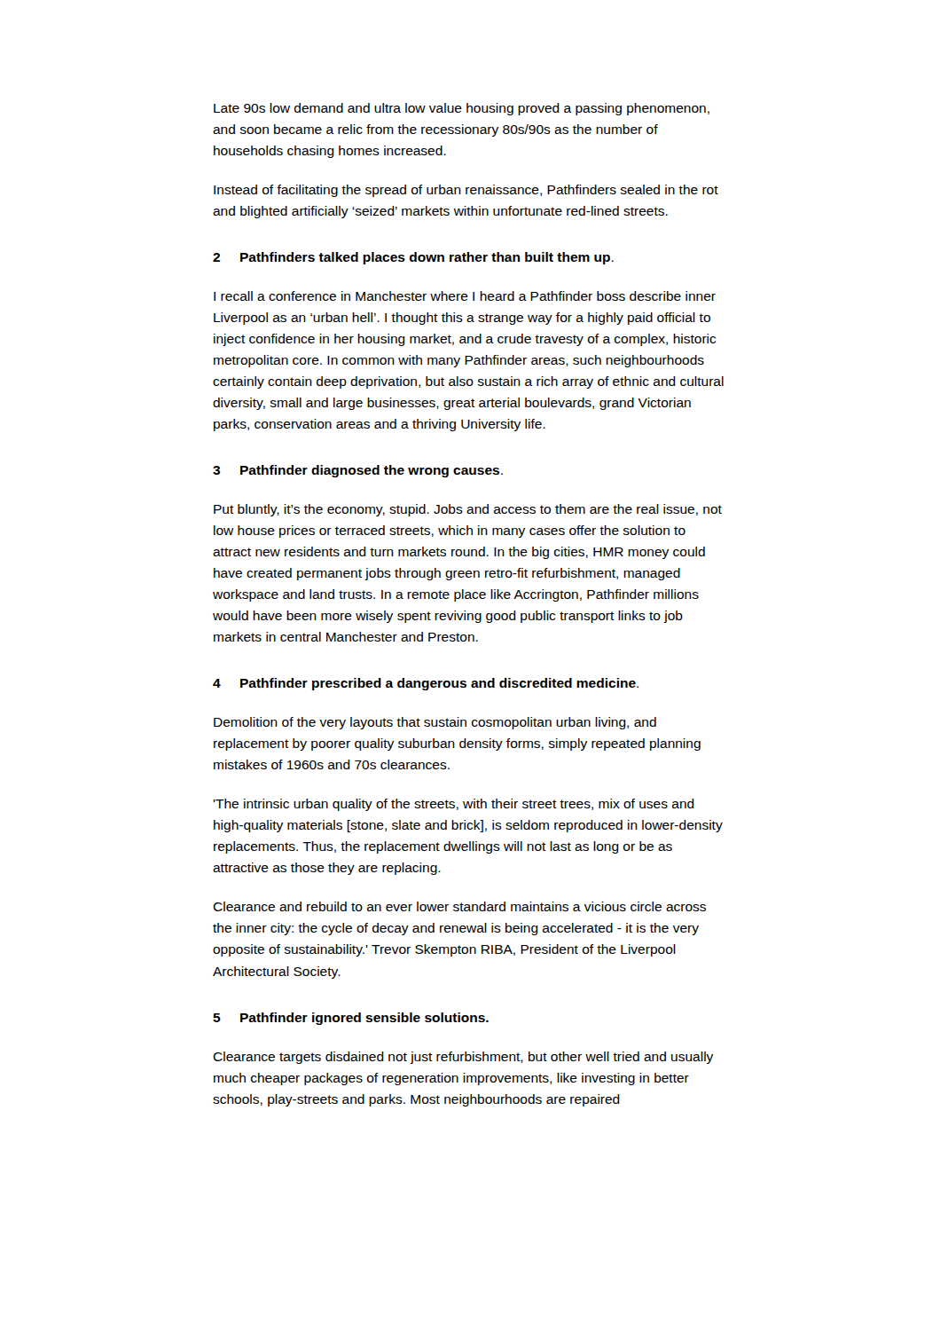Late 90s low demand and ultra low value housing proved a passing phenomenon, and soon became a relic from the recessionary 80s/90s as the number of households chasing homes increased.
Instead of facilitating the spread of urban renaissance, Pathfinders sealed in the rot and blighted artificially ‘seized’ markets within unfortunate red-lined streets.
2 Pathfinders talked places down rather than built them up.
I recall a conference in Manchester where I heard a Pathfinder boss describe inner Liverpool as an ‘urban hell’. I thought this a strange way for a highly paid official to inject confidence in her housing market, and a crude travesty of a complex, historic metropolitan core. In common with many Pathfinder areas, such neighbourhoods certainly contain deep deprivation, but also sustain a rich array of ethnic and cultural diversity, small and large businesses, great arterial boulevards, grand Victorian parks, conservation areas and a thriving University life.
3 Pathfinder diagnosed the wrong causes.
Put bluntly, it’s the economy, stupid. Jobs and access to them are the real issue, not low house prices or terraced streets, which in many cases offer the solution to attract new residents and turn markets round. In the big cities, HMR money could have created permanent jobs through green retro-fit refurbishment, managed workspace and land trusts. In a remote place like Accrington, Pathfinder millions would have been more wisely spent reviving good public transport links to job markets in central Manchester and Preston.
4 Pathfinder prescribed a dangerous and discredited medicine.
Demolition of the very layouts that sustain cosmopolitan urban living, and replacement by poorer quality suburban density forms, simply repeated planning mistakes of 1960s and 70s clearances.
'The intrinsic urban quality of the streets, with their street trees, mix of uses and high-quality materials [stone, slate and brick], is seldom reproduced in lower-density replacements. Thus, the replacement dwellings will not last as long or be as attractive as those they are replacing.
Clearance and rebuild to an ever lower standard maintains a vicious circle across the inner city: the cycle of decay and renewal is being accelerated - it is the very opposite of sustainability.' Trevor Skempton RIBA, President of the Liverpool Architectural Society.
5 Pathfinder ignored sensible solutions.
Clearance targets disdained not just refurbishment, but other well tried and usually much cheaper packages of regeneration improvements, like investing in better schools, play-streets and parks. Most neighbourhoods are repaired